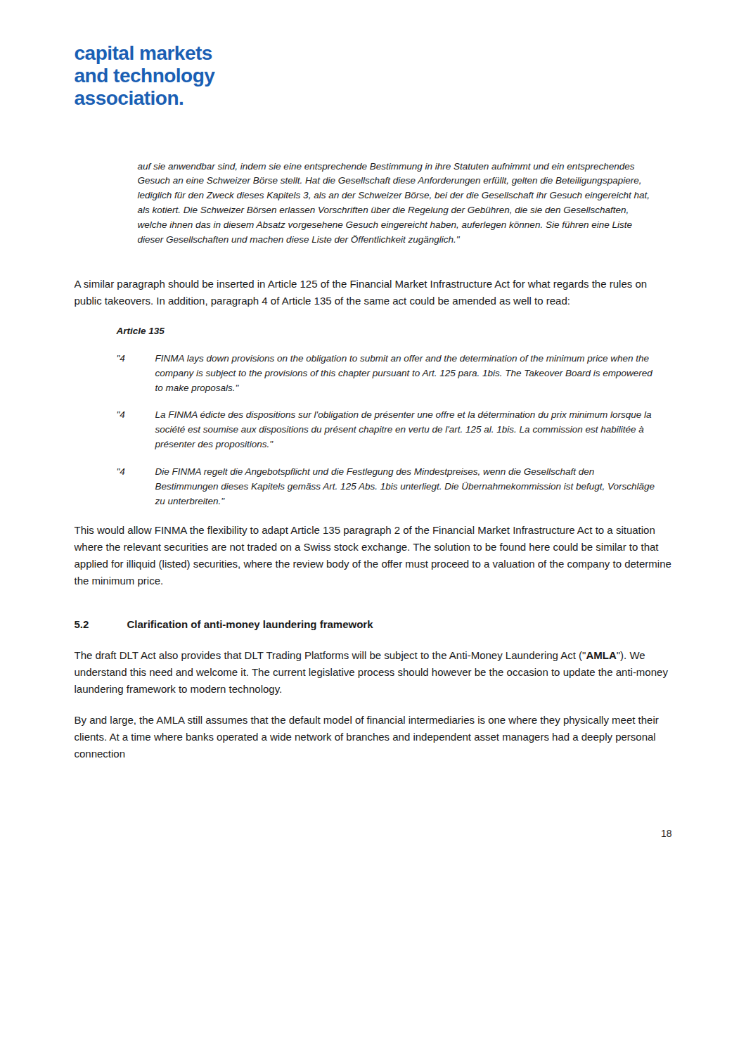capital markets
and technology
association.
auf sie anwendbar sind, indem sie eine entsprechende Bestimmung in ihre Statuten aufnimmt und ein entsprechendes Gesuch an eine Schweizer Börse stellt. Hat die Gesellschaft diese Anforderungen erfüllt, gelten die Beteiligungspapiere, lediglich für den Zweck dieses Kapitels 3, als an der Schweizer Börse, bei der die Gesellschaft ihr Gesuch eingereicht hat, als kotiert. Die Schweizer Börsen erlassen Vorschriften über die Regelung der Gebühren, die sie den Gesellschaften, welche ihnen das in diesem Absatz vorgesehene Gesuch eingereicht haben, auferlegen können. Sie führen eine Liste dieser Gesellschaften und machen diese Liste der Öffentlichkeit zugänglich."
A similar paragraph should be inserted in Article 125 of the Financial Market Infrastructure Act for what regards the rules on public takeovers. In addition, paragraph 4 of Article 135 of the same act could be amended as well to read:
Article 135
"4 FINMA lays down provisions on the obligation to submit an offer and the determination of the minimum price when the company is subject to the provisions of this chapter pursuant to Art. 125 para. 1bis. The Takeover Board is empowered to make proposals."
"4 La FINMA édicte des dispositions sur l'obligation de présenter une offre et la détermination du prix minimum lorsque la société est soumise aux dispositions du présent chapitre en vertu de l'art. 125 al. 1bis. La commission est habilitée à présenter des propositions."
"4 Die FINMA regelt die Angebotspflicht und die Festlegung des Mindestpreises, wenn die Gesellschaft den Bestimmungen dieses Kapitels gemäss Art. 125 Abs. 1bis unterliegt. Die Übernahmekommission ist befugt, Vorschläge zu unterbreiten."
This would allow FINMA the flexibility to adapt Article 135 paragraph 2 of the Financial Market Infrastructure Act to a situation where the relevant securities are not traded on a Swiss stock exchange. The solution to be found here could be similar to that applied for illiquid (listed) securities, where the review body of the offer must proceed to a valuation of the company to determine the minimum price.
5.2 Clarification of anti-money laundering framework
The draft DLT Act also provides that DLT Trading Platforms will be subject to the Anti-Money Laundering Act ("AMLA"). We understand this need and welcome it. The current legislative process should however be the occasion to update the anti-money laundering framework to modern technology.
By and large, the AMLA still assumes that the default model of financial intermediaries is one where they physically meet their clients. At a time where banks operated a wide network of branches and independent asset managers had a deeply personal connection
18